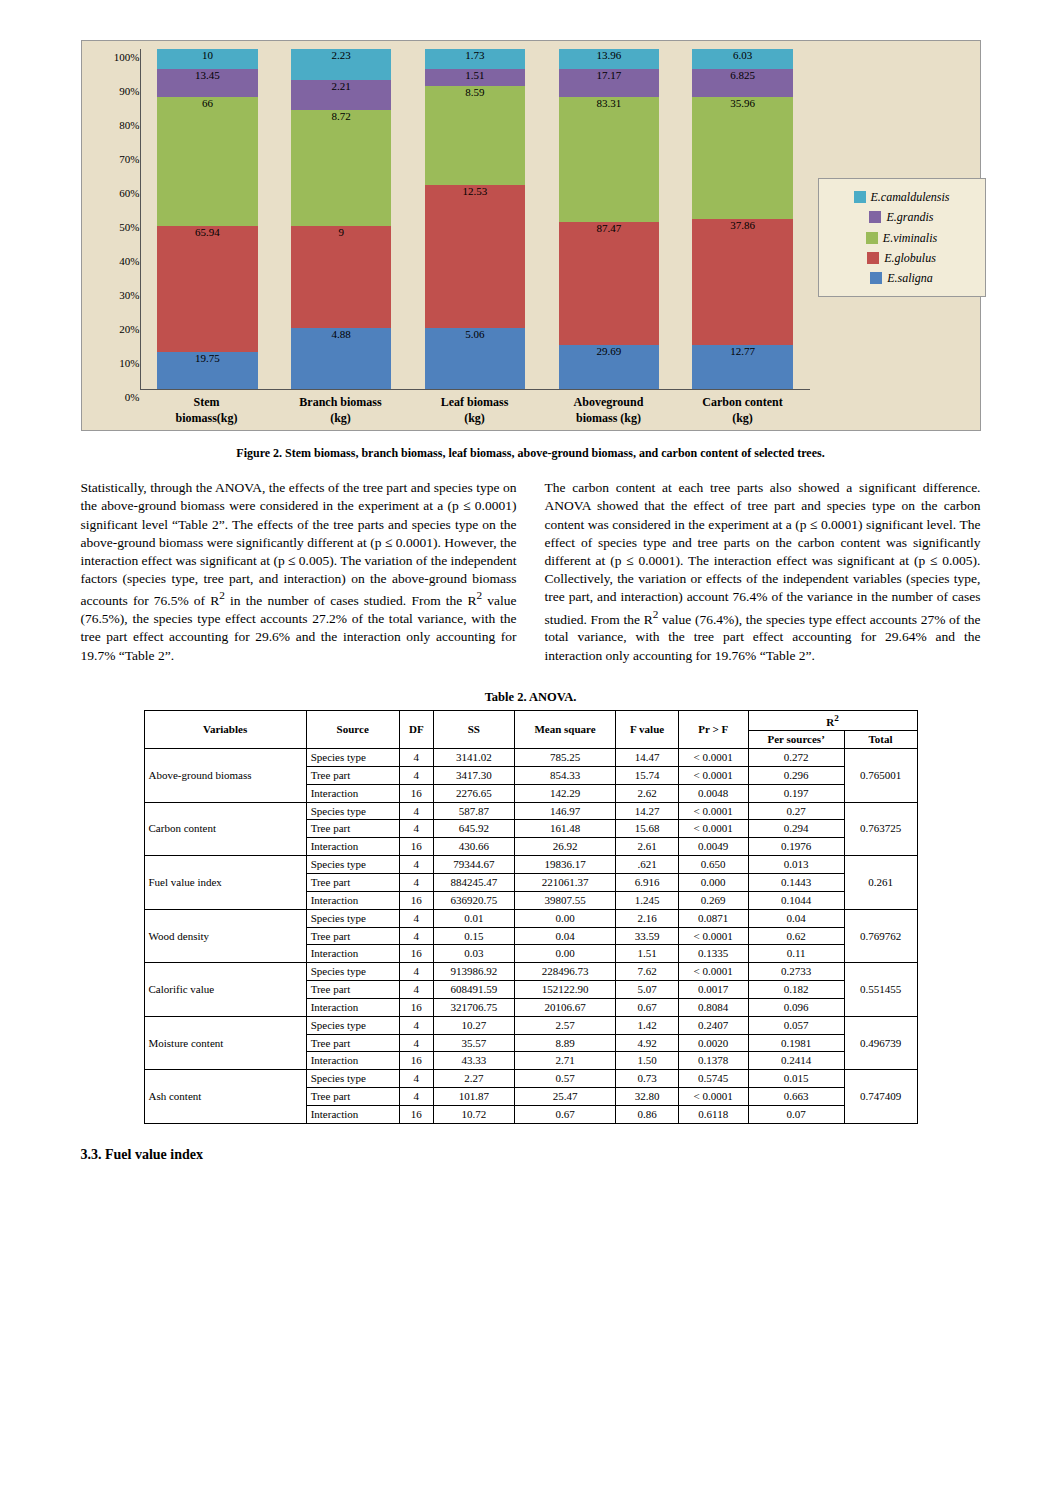| 100% 90% 80% 70% 60% 50% 40% 30% 20% 10% 0% | 10 13.45 66 65.94 19.75 2.23 2.21 8.72 9 4.88 1.73 1.51 8.59 12.53 5.06 13.96 17.17 83.31 87.47 29.69 6.03 6.825 35.96 37.86 12.77 Stem biomass(kg) Branch biomass (kg) Leaf biomass (kg) Aboveground biomass (kg) Carbon content (kg) | E.camaldulensis E.grandis E.viminalis E.globulus E.saligna |
Figure 2. Stem biomass, branch biomass, leaf biomass, above-ground biomass, and carbon content of selected trees.
Statistically, through the ANOVA, the effects of the tree part and species type on the above-ground biomass were considered in the experiment at a (p ≤ 0.0001) significant level “Table 2”. The effects of the tree parts and species type on the above-ground biomass were significantly different at (p ≤ 0.0001). However, the interaction effect was significant at (p ≤ 0.005). The variation of the independent factors (species type, tree part, and interaction) on the above-ground biomass accounts for 76.5% of R2 in the number of cases studied. From the R2 value (76.5%), the species type effect accounts 27.2% of the total variance, with the tree part effect accounting for 29.6% and the interaction only accounting for 19.7% “Table 2”.
The carbon content at each tree parts also showed a significant difference. ANOVA showed that the effect of tree part and species type on the carbon content was considered in the experiment at a (p ≤ 0.0001) significant level. The effect of species type and tree parts on the carbon content was significantly different at (p ≤ 0.0001). The interaction effect was significant at (p ≤ 0.005). Collectively, the variation or effects of the independent variables (species type, tree part, and interaction) account 76.4% of the variance in the number of cases studied. From the R2 value (76.4%), the species type effect accounts 27% of the total variance, with the tree part effect accounting for 29.64% and the interaction only accounting for 19.76% “Table 2”.
Table 2. ANOVA.
| Variables | Source | DF | SS | Mean square | F value | Pr > F | R 2 |
| --- | --- | --- | --- | --- | --- | --- | --- |
| Per sources’ | Total |
| Above-ground biomass | Species type | 4 | 3141.02 | 785.25 | 14.47 | < 0.0001 | 0.272 | 0.765001 |
| Tree part | 4 | 3417.30 | 854.33 | 15.74 | < 0.0001 | 0.296 |
| Interaction | 16 | 2276.65 | 142.29 | 2.62 | 0.0048 | 0.197 |
| Carbon content | Species type | 4 | 587.87 | 146.97 | 14.27 | < 0.0001 | 0.27 | 0.763725 |
| Tree part | 4 | 645.92 | 161.48 | 15.68 | < 0.0001 | 0.294 |
| Interaction | 16 | 430.66 | 26.92 | 2.61 | 0.0049 | 0.1976 |
| Fuel value index | Species type | 4 | 79344.67 | 19836.17 | .621 | 0.650 | 0.013 | 0.261 |
| Tree part | 4 | 884245.47 | 221061.37 | 6.916 | 0.000 | 0.1443 |
| Interaction | 16 | 636920.75 | 39807.55 | 1.245 | 0.269 | 0.1044 |
| Wood density | Species type | 4 | 0.01 | 0.00 | 2.16 | 0.0871 | 0.04 | 0.769762 |
| Tree part | 4 | 0.15 | 0.04 | 33.59 | < 0.0001 | 0.62 |
| Interaction | 16 | 0.03 | 0.00 | 1.51 | 0.1335 | 0.11 |
| Calorific value | Species type | 4 | 913986.92 | 228496.73 | 7.62 | < 0.0001 | 0.2733 | 0.551455 |
| Tree part | 4 | 608491.59 | 152122.90 | 5.07 | 0.0017 | 0.182 |
| Interaction | 16 | 321706.75 | 20106.67 | 0.67 | 0.8084 | 0.096 |
| Moisture content | Species type | 4 | 10.27 | 2.57 | 1.42 | 0.2407 | 0.057 | 0.496739 |
| Tree part | 4 | 35.57 | 8.89 | 4.92 | 0.0020 | 0.1981 |
| Interaction | 16 | 43.33 | 2.71 | 1.50 | 0.1378 | 0.2414 |
| Ash content | Species type | 4 | 2.27 | 0.57 | 0.73 | 0.5745 | 0.015 | 0.747409 |
| Tree part | 4 | 101.87 | 25.47 | 32.80 | < 0.0001 | 0.663 |
| Interaction | 16 | 10.72 | 0.67 | 0.86 | 0.6118 | 0.07 |
3.3. Fuel value index